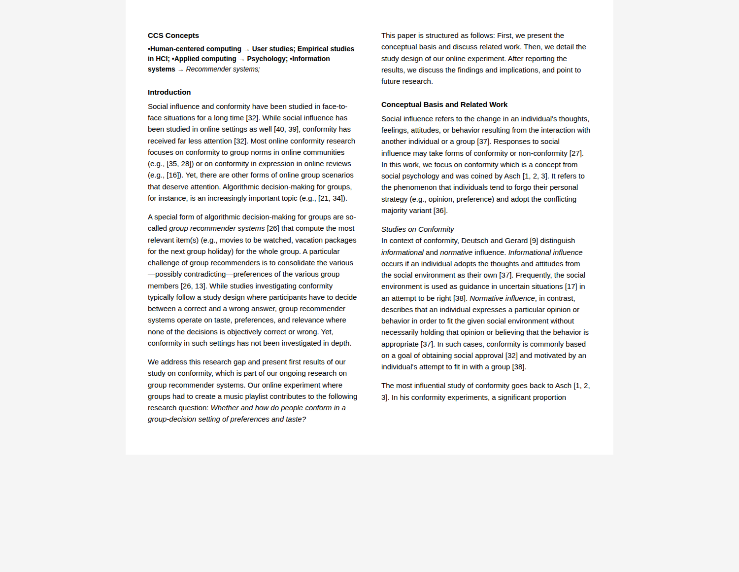CCS Concepts
•Human-centered computing → User studies; Empirical studies in HCI; •Applied computing → Psychology; •Information systems → Recommender systems;
Introduction
Social influence and conformity have been studied in face-to-face situations for a long time [32]. While social influence has been studied in online settings as well [40, 39], conformity has received far less attention [32]. Most online conformity research focuses on conformity to group norms in online communities (e.g., [35, 28]) or on conformity in expression in online reviews (e.g., [16]). Yet, there are other forms of online group scenarios that deserve attention. Algorithmic decision-making for groups, for instance, is an increasingly important topic (e.g., [21, 34]).
A special form of algorithmic decision-making for groups are so-called group recommender systems [26] that compute the most relevant item(s) (e.g., movies to be watched, vacation packages for the next group holiday) for the whole group. A particular challenge of group recommenders is to consolidate the various—possibly contradicting—preferences of the various group members [26, 13]. While studies investigating conformity typically follow a study design where participants have to decide between a correct and a wrong answer, group recommender systems operate on taste, preferences, and relevance where none of the decisions is objectively correct or wrong. Yet, conformity in such settings has not been investigated in depth.
We address this research gap and present first results of our study on conformity, which is part of our ongoing research on group recommender systems. Our online experiment where groups had to create a music playlist contributes to the following research question: Whether and how do people conform in a group-decision setting of preferences and taste?
This paper is structured as follows: First, we present the conceptual basis and discuss related work. Then, we detail the study design of our online experiment. After reporting the results, we discuss the findings and implications, and point to future research.
Conceptual Basis and Related Work
Social influence refers to the change in an individual's thoughts, feelings, attitudes, or behavior resulting from the interaction with another individual or a group [37]. Responses to social influence may take forms of conformity or non-conformity [27]. In this work, we focus on conformity which is a concept from social psychology and was coined by Asch [1, 2, 3]. It refers to the phenomenon that individuals tend to forgo their personal strategy (e.g., opinion, preference) and adopt the conflicting majority variant [36].
Studies on Conformity
In context of conformity, Deutsch and Gerard [9] distinguish informational and normative influence. Informational influence occurs if an individual adopts the thoughts and attitudes from the social environment as their own [37]. Frequently, the social environment is used as guidance in uncertain situations [17] in an attempt to be right [38]. Normative influence, in contrast, describes that an individual expresses a particular opinion or behavior in order to fit the given social environment without necessarily holding that opinion or believing that the behavior is appropriate [37]. In such cases, conformity is commonly based on a goal of obtaining social approval [32] and motivated by an individual's attempt to fit in with a group [38].
The most influential study of conformity goes back to Asch [1, 2, 3]. In his conformity experiments, a significant proportion